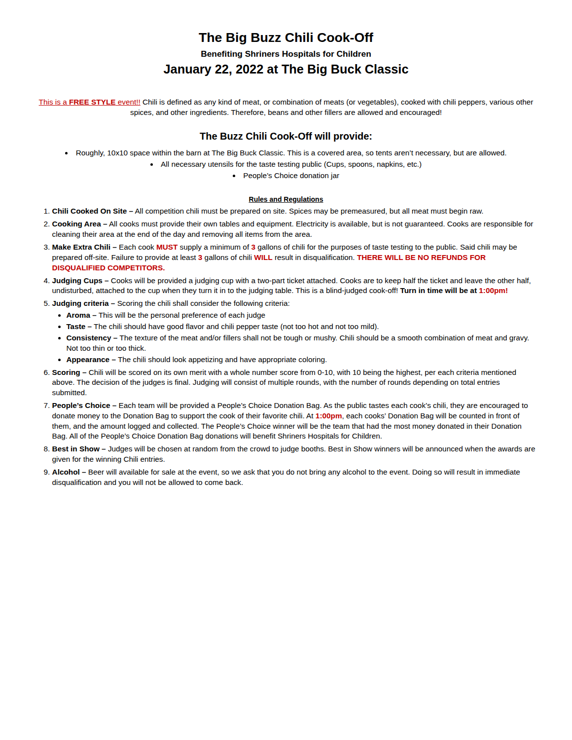The Big Buzz Chili Cook-Off
Benefiting Shriners Hospitals for Children
January 22, 2022 at The Big Buck Classic
This is a FREE STYLE event!! Chili is defined as any kind of meat, or combination of meats (or vegetables), cooked with chili peppers, various other spices, and other ingredients. Therefore, beans and other fillers are allowed and encouraged!
The Buzz Chili Cook-Off will provide:
Roughly, 10x10 space within the barn at The Big Buck Classic. This is a covered area, so tents aren’t necessary, but are allowed.
All necessary utensils for the taste testing public (Cups, spoons, napkins, etc.)
People’s Choice donation jar
Rules and Regulations
Chili Cooked On Site – All competition chili must be prepared on site. Spices may be premeasured, but all meat must begin raw.
Cooking Area – All cooks must provide their own tables and equipment. Electricity is available, but is not guaranteed. Cooks are responsible for cleaning their area at the end of the day and removing all items from the area.
Make Extra Chili – Each cook MUST supply a minimum of 3 gallons of chili for the purposes of taste testing to the public. Said chili may be prepared off-site. Failure to provide at least 3 gallons of chili WILL result in disqualification. THERE WILL BE NO REFUNDS FOR DISQUALIFIED COMPETITORS.
Judging Cups – Cooks will be provided a judging cup with a two-part ticket attached. Cooks are to keep half the ticket and leave the other half, undisturbed, attached to the cup when they turn it in to the judging table. This is a blind-judged cook-off! Turn in time will be at 1:00pm!
Judging criteria – Scoring the chili shall consider the following criteria:
Aroma – This will be the personal preference of each judge
Taste – The chili should have good flavor and chili pepper taste (not too hot and not too mild).
Consistency – The texture of the meat and/or fillers shall not be tough or mushy. Chili should be a smooth combination of meat and gravy. Not too thin or too thick.
Appearance – The chili should look appetizing and have appropriate coloring.
Scoring – Chili will be scored on its own merit with a whole number score from 0-10, with 10 being the highest, per each criteria mentioned above. The decision of the judges is final. Judging will consist of multiple rounds, with the number of rounds depending on total entries submitted.
People’s Choice – Each team will be provided a People’s Choice Donation Bag. As the public tastes each cook’s chili, they are encouraged to donate money to the Donation Bag to support the cook of their favorite chili. At 1:00pm, each cooks’ Donation Bag will be counted in front of them, and the amount logged and collected. The People’s Choice winner will be the team that had the most money donated in their Donation Bag. All of the People’s Choice Donation Bag donations will benefit Shriners Hospitals for Children.
Best in Show – Judges will be chosen at random from the crowd to judge booths. Best in Show winners will be announced when the awards are given for the winning Chili entries.
Alcohol – Beer will available for sale at the event, so we ask that you do not bring any alcohol to the event. Doing so will result in immediate disqualification and you will not be allowed to come back.